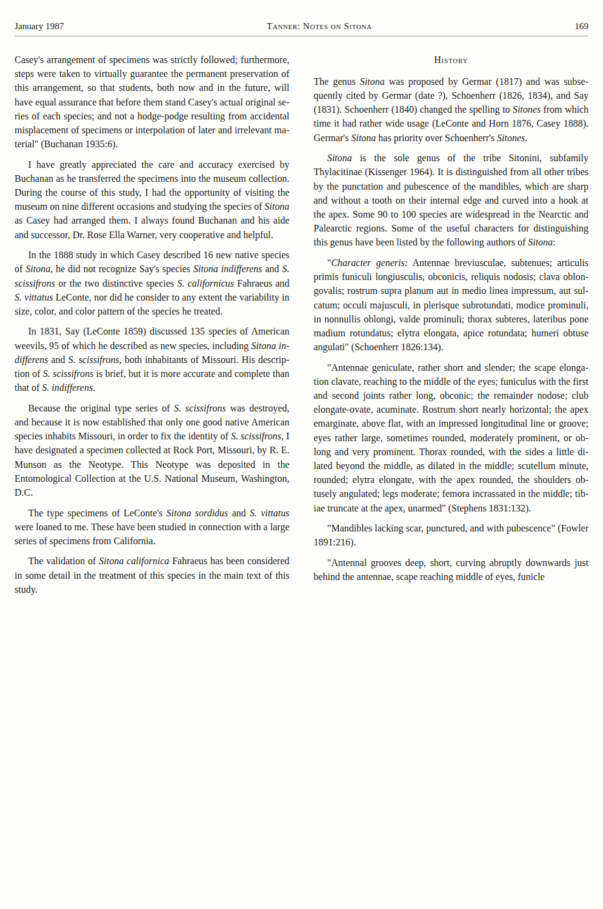January 1987 Tanner: Notes on Sitona 169
Casey's arrangement of specimens was strictly followed; furthermore, steps were taken to virtually guarantee the permanent preservation of this arrangement, so that students, both now and in the future, will have equal assurance that before them stand Casey's actual original series of each species; and not a hodge-podge resulting from accidental misplacement of specimens or interpolation of later and irrelevant material" (Buchanan 1935:6).
I have greatly appreciated the care and accuracy exercised by Buchanan as he transferred the specimens into the museum collection. During the course of this study, I had the opportunity of visiting the museum on nine different occasions and studying the species of Sitona as Casey had arranged them. I always found Buchanan and his aide and successor, Dr. Rose Ella Warner, very cooperative and helpful.
In the 1888 study in which Casey described 16 new native species of Sitona, he did not recognize Say's species Sitona indifferens and S. scissifrons or the two distinctive species S. californicus Fahraeus and S. vittatus LeConte, nor did he consider to any extent the variability in size, color, and color pattern of the species he treated.
In 1831, Say (LeConte 1859) discussed 135 species of American weevils, 95 of which he described as new species, including Sitona indifferens and S. scissifrons, both inhabitants of Missouri. His description of S. scissifrons is brief, but it is more accurate and complete than that of S. indifferens.
Because the original type series of S. scissifrons was destroyed, and because it is now established that only one good native American species inhabits Missouri, in order to fix the identity of S. scissifrons, I have designated a specimen collected at Rock Port, Missouri, by R. E. Munson as the Neotype. This Neotype was deposited in the Entomological Collection at the U.S. National Museum, Washington, D.C.
The type specimens of LeConte's Sitona sordidus and S. vittatus were loaned to me. These have been studied in connection with a large series of specimens from California.
The validation of Sitona californica Fahraeus has been considered in some detail in the treatment of this species in the main text of this study.
History
The genus Sitona was proposed by Germar (1817) and was subsequently cited by Germar (date ?), Schoenherr (1826, 1834), and Say (1831). Schoenherr (1840) changed the spelling to Sitones from which time it had rather wide usage (LeConte and Horn 1876, Casey 1888). Germar's Sitona has priority over Schoenherr's Sitones.
Sitona is the sole genus of the tribe Sitonini, subfamily Thylacitinae (Kissenger 1964). It is distinguished from all other tribes by the punctation and pubescence of the mandibles, which are sharp and without a tooth on their internal edge and curved into a hook at the apex. Some 90 to 100 species are widespread in the Nearctic and Palearctic regions. Some of the useful characters for distinguishing this genus have been listed by the following authors of Sitona:
"Character generis: Antennae breviusculae, subtenues; articulis primis funiculi longiusculis, obconicis, reliquis nodosis; clava oblongovalis; rostrum supra planum aut in medio linea impressum, aut sulcatum; occuli majusculi, in plerisque subrotundati, modice prominuli, in nonnullis oblongi, valde prominuli; thorax subteres, lateribus pone madium rotundatus; elytra elongata, apice rotundata; humeri obtuse angulati" (Schoenherr 1826:134).
"Antennae geniculate, rather short and slender; the scape elongation clavate, reaching to the middle of the eyes; funiculus with the first and second joints rather long, obconic; the remainder nodose; club elongate-ovate, acuminate. Rostrum short nearly horizontal; the apex emarginate, above flat, with an impressed longitudinal line or groove; eyes rather large, sometimes rounded, moderately prominent, or oblong and very prominent. Thorax rounded, with the sides a little dilated beyond the middle, as dilated in the middle; scutellum minute, rounded; elytra elongate, with the apex rounded, the shoulders obtusely angulated; legs moderate; femora incrassated in the middle; tibiae truncate at the apex, unarmed" (Stephens 1831:132).
"Mandibles lacking scar, punctured, and with pubescence" (Fowler 1891:216).
"Antennal grooves deep, short, curving abruptly downwards just behind the antennae, scape reaching middle of eyes, funicle